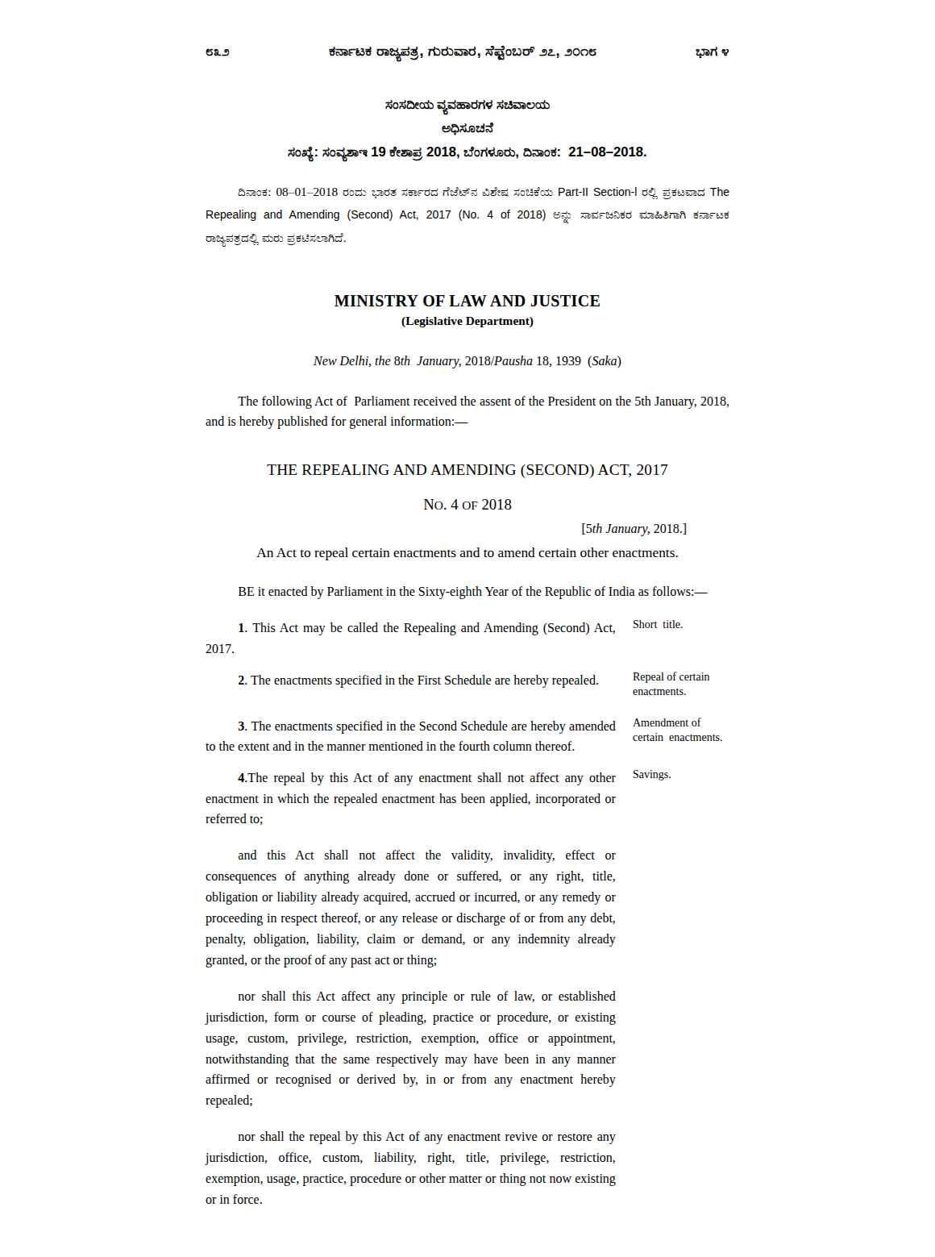೮೩೨
ಕರ್ನಾಟಕ ರಾಜ್ಯಪತ್ರ, ಗುರುವಾರ, ಸೆಪ್ಟೆಂಬರ್ ೨೭, ೨೦೧೮
ಭಾಗ ೪
ಸಂಸದೀಯ ವ್ಯವಹಾರಗಳ ಸಚಿವಾಲಯ
ಅಧಿಸೂಚನೆ
ಸಂಖ್ಯೆ: ಸಂವ್ಯಶಾಇ 19 ಕೇಶಾಪ್ರ 2018, ಬೆಂಗಳೂರು, ದಿನಾಂಕ: 21–08–2018.
ದಿನಾಂಕ: 08–01–2018 ರಂದು ಭಾರತ ಸರ್ಕಾರದ ಗೆಜೆಟ್‌ನ ವಿಶೇಷ ಸಂಚಿಕೆಯ Part-II Section-l ರಲ್ಲಿ ಪ್ರಕಟವಾದ The Repealing and Amending (Second) Act, 2017 (No. 4 of 2018) ಅನ್ನು ಸಾರ್ವಜನಿಕರ ಮಾಹಿತಿಗಾಗಿ ಕರ್ನಾಟಕ ರಾಜ್ಯಪತ್ರದಲ್ಲಿ ಮರು ಪ್ರಕಟಿಸಲಾಗಿದೆ.
MINISTRY OF LAW AND JUSTICE
(Legislative Department)
New Delhi, the 8th January, 2018/Pausha 18, 1939 (Saka)
The following Act of Parliament received the assent of the President on the 5th January, 2018, and is hereby published for general information:—
THE REPEALING AND AMENDING (SECOND) ACT, 2017
NO. 4 OF 2018
[5th January, 2018.]
An Act to repeal certain enactments and to amend certain other enactments.
BE it enacted by Parliament in the Sixty-eighth Year of the Republic of India as follows:—
1. This Act may be called the Repealing and Amending (Second) Act, 2017.
Short title.
2. The enactments specified in the First Schedule are hereby repealed.
Repeal of certain enactments.
3. The enactments specified in the Second Schedule are hereby amended to the extent and in the manner mentioned in the fourth column thereof.
Amendment of certain enactments.
4.The repeal by this Act of any enactment shall not affect any other enactment in which the repealed enactment has been applied, incorporated or referred to;
Savings.
and this Act shall not affect the validity, invalidity, effect or consequences of anything already done or suffered, or any right, title, obligation or liability already acquired, accrued or incurred, or any remedy or proceeding in respect thereof, or any release or discharge of or from any debt, penalty, obligation, liability, claim or demand, or any indemnity already granted, or the proof of any past act or thing;
nor shall this Act affect any principle or rule of law, or established jurisdiction, form or course of pleading, practice or procedure, or existing usage, custom, privilege, restriction, exemption, office or appointment, notwithstanding that the same respectively may have been in any manner affirmed or recognised or derived by, in or from any enactment hereby repealed;
nor shall the repeal by this Act of any enactment revive or restore any jurisdiction, office, custom, liability, right, title, privilege, restriction, exemption, usage, practice, procedure or other matter or thing not now existing or in force.